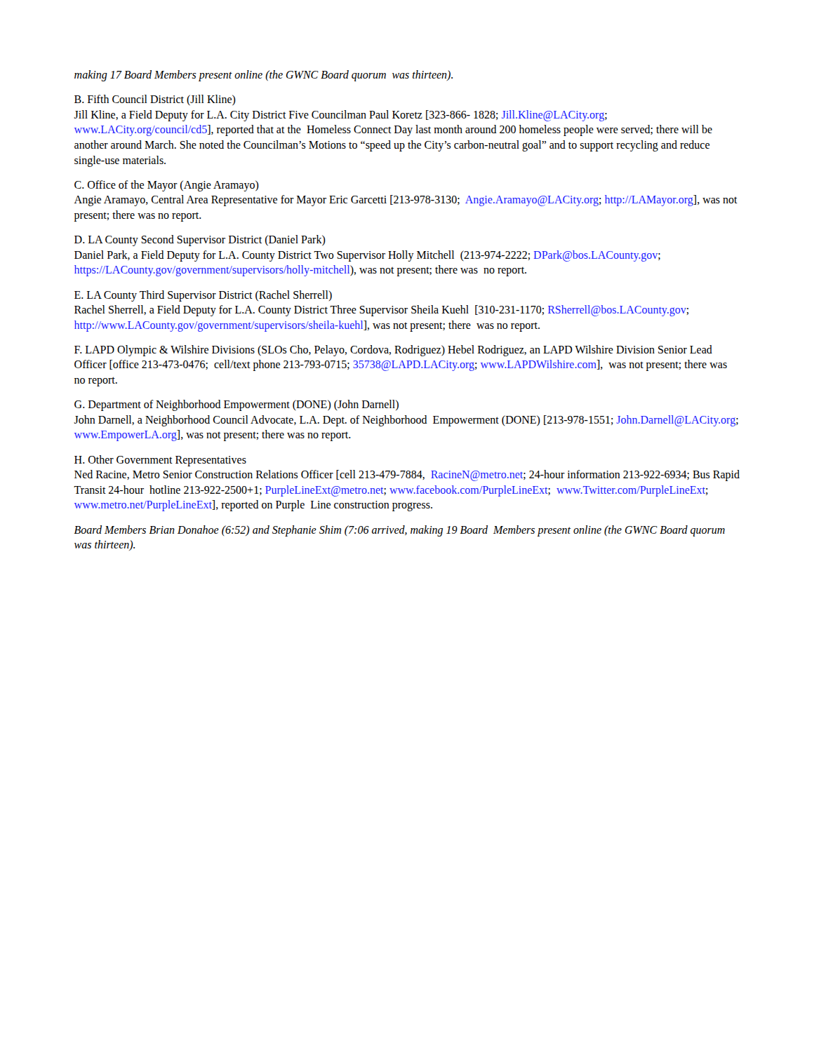making 17 Board Members present online (the GWNC Board quorum was thirteen).
B. Fifth Council District (Jill Kline)
Jill Kline, a Field Deputy for L.A. City District Five Councilman Paul Koretz [323-866- 1828; Jill.Kline@LACity.org; www.LACity.org/council/cd5], reported that at the Homeless Connect Day last month around 200 homeless people were served; there will be another around March. She noted the Councilman’s Motions to “speed up the City’s carbon-neutral goal” and to support recycling and reduce single-use materials.
C. Office of the Mayor (Angie Aramayo)
Angie Aramayo, Central Area Representative for Mayor Eric Garcetti [213-978-3130; Angie.Aramayo@LACity.org; http://LAMayor.org], was not present; there was no report.
D. LA County Second Supervisor District (Daniel Park)
Daniel Park, a Field Deputy for L.A. County District Two Supervisor Holly Mitchell (213-974-2222; DPark@bos.LACounty.gov; https://LACounty.gov/government/supervisors/holly-mitchell), was not present; there was no report.
E. LA County Third Supervisor District (Rachel Sherrell)
Rachel Sherrell, a Field Deputy for L.A. County District Three Supervisor Sheila Kuehl [310-231-1170; RSherrell@bos.LACounty.gov; http://www.LACounty.gov/government/supervisors/sheila-kuehl], was not present; there was no report.
F. LAPD Olympic & Wilshire Divisions (SLOs Cho, Pelayo, Cordova, Rodriguez) Hebel Rodriguez, an LAPD Wilshire Division Senior Lead Officer [office 213-473-0476; cell/text phone 213-793-0715; 35738@LAPD.LACity.org; www.LAPDWilshire.com], was not present; there was no report.
G. Department of Neighborhood Empowerment (DONE) (John Darnell)
John Darnell, a Neighborhood Council Advocate, L.A. Dept. of Neighborhood Empowerment (DONE) [213-978-1551; John.Darnell@LACity.org; www.EmpowerLA.org], was not present; there was no report.
H. Other Government Representatives
Ned Racine, Metro Senior Construction Relations Officer [cell 213-479-7884, RacineN@metro.net; 24-hour information 213-922-6934; Bus Rapid Transit 24-hour hotline 213-922-2500+1; PurpleLineExt@metro.net; www.facebook.com/PurpleLineExt; www.Twitter.com/PurpleLineExt; www.metro.net/PurpleLineExt], reported on Purple Line construction progress.
Board Members Brian Donahoe (6:52) and Stephanie Shim (7:06 arrived, making 19 Board Members present online (the GWNC Board quorum was thirteen).